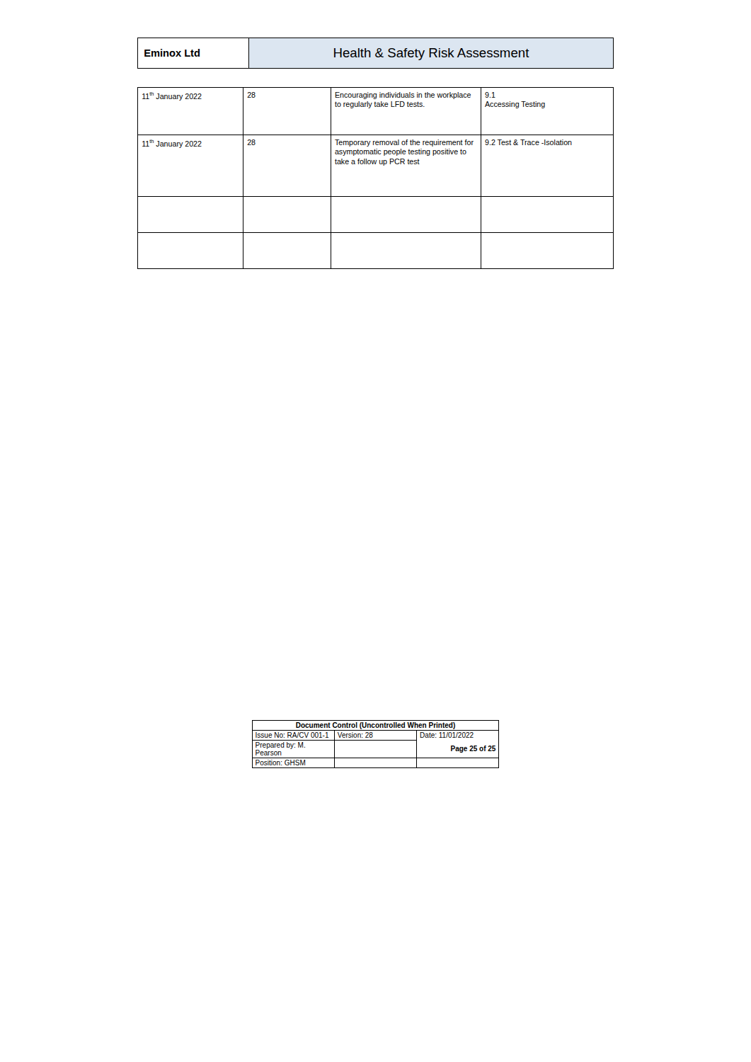| Eminox Ltd | Health & Safety Risk Assessment |
| 11 th January 2022 | 28 | Encouraging individuals in the workplace to regularly take LFD tests. | 9.1 Accessing Testing |
| 11 th January 2022 | 28 | Temporary removal of the requirement for asymptomatic people testing positive to take a follow up PCR test | 9.2 Test & Trace -Isolation |
| Document Control (Uncontrolled When Printed) |
| --- |
| Issue No: RA/CV 001-1 | Version: 28 | Date: 11/01/2022 |
| Prepared by: M. Pearson | | Page 25 of 25 |
| Position: GHSM | | |